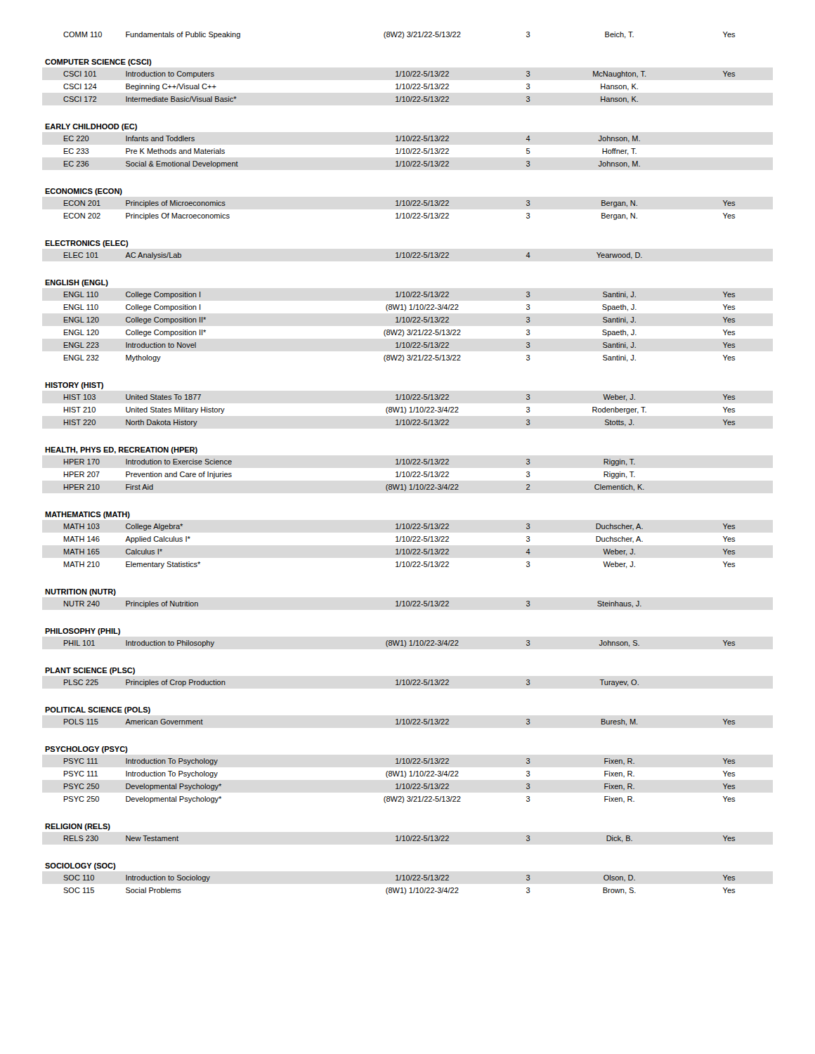| COMM 110 | Fundamentals of Public Speaking | (8W2) 3/21/22-5/13/22 | 3 | Beich, T. | Yes |
| COMPUTER SCIENCE (CSCI) |
| CSCI 101 | Introduction to Computers | 1/10/22-5/13/22 | 3 | McNaughton, T. | Yes |
| CSCI 124 | Beginning C++/Visual C++ | 1/10/22-5/13/22 | 3 | Hanson, K. | |
| CSCI 172 | Intermediate Basic/Visual Basic* | 1/10/22-5/13/22 | 3 | Hanson, K. | |
| EARLY CHILDHOOD (EC) |
| EC 220 | Infants and Toddlers | 1/10/22-5/13/22 | 4 | Johnson, M. | |
| EC 233 | Pre K Methods and Materials | 1/10/22-5/13/22 | 5 | Hoffner, T. | |
| EC 236 | Social & Emotional Development | 1/10/22-5/13/22 | 3 | Johnson, M. | |
| ECONOMICS (ECON) |
| ECON 201 | Principles of Microeconomics | 1/10/22-5/13/22 | 3 | Bergan, N. | Yes |
| ECON 202 | Principles Of Macroeconomics | 1/10/22-5/13/22 | 3 | Bergan, N. | Yes |
| ELECTRONICS (ELEC) |
| ELEC 101 | AC Analysis/Lab | 1/10/22-5/13/22 | 4 | Yearwood, D. | |
| ENGLISH (ENGL) |
| ENGL 110 | College Composition I | 1/10/22-5/13/22 | 3 | Santini, J. | Yes |
| ENGL 110 | College Composition I | (8W1) 1/10/22-3/4/22 | 3 | Spaeth, J. | Yes |
| ENGL 120 | College Composition II* | 1/10/22-5/13/22 | 3 | Santini, J. | Yes |
| ENGL 120 | College Composition II* | (8W2) 3/21/22-5/13/22 | 3 | Spaeth, J. | Yes |
| ENGL 223 | Introduction to Novel | 1/10/22-5/13/22 | 3 | Santini, J. | Yes |
| ENGL 232 | Mythology | (8W2) 3/21/22-5/13/22 | 3 | Santini, J. | Yes |
| HISTORY (HIST) |
| HIST 103 | United States To 1877 | 1/10/22-5/13/22 | 3 | Weber, J. | Yes |
| HIST 210 | United States Military History | (8W1) 1/10/22-3/4/22 | 3 | Rodenberger, T. | Yes |
| HIST 220 | North Dakota History | 1/10/22-5/13/22 | 3 | Stotts, J. | Yes |
| HEALTH, PHYS ED, RECREATION (HPER) |
| HPER 170 | Introdution to Exercise Science | 1/10/22-5/13/22 | 3 | Riggin, T. | |
| HPER 207 | Prevention and Care of Injuries | 1/10/22-5/13/22 | 3 | Riggin, T. | |
| HPER 210 | First Aid | (8W1) 1/10/22-3/4/22 | 2 | Clementich, K. | |
| MATHEMATICS (MATH) |
| MATH 103 | College Algebra* | 1/10/22-5/13/22 | 3 | Duchscher, A. | Yes |
| MATH 146 | Applied Calculus I* | 1/10/22-5/13/22 | 3 | Duchscher, A. | Yes |
| MATH 165 | Calculus I* | 1/10/22-5/13/22 | 4 | Weber, J. | Yes |
| MATH 210 | Elementary Statistics* | 1/10/22-5/13/22 | 3 | Weber, J. | Yes |
| NUTRITION (NUTR) |
| NUTR 240 | Principles of Nutrition | 1/10/22-5/13/22 | 3 | Steinhaus, J. | |
| PHILOSOPHY (PHIL) |
| PHIL 101 | Introduction to Philosophy | (8W1) 1/10/22-3/4/22 | 3 | Johnson, S. | Yes |
| PLANT SCIENCE (PLSC) |
| PLSC 225 | Principles of Crop Production | 1/10/22-5/13/22 | 3 | Turayev, O. | |
| POLITICAL SCIENCE (POLS) |
| POLS 115 | American Government | 1/10/22-5/13/22 | 3 | Buresh, M. | Yes |
| PSYCHOLOGY (PSYC) |
| PSYC 111 | Introduction To Psychology | 1/10/22-5/13/22 | 3 | Fixen, R. | Yes |
| PSYC 111 | Introduction To Psychology | (8W1) 1/10/22-3/4/22 | 3 | Fixen, R. | Yes |
| PSYC 250 | Developmental Psychology* | 1/10/22-5/13/22 | 3 | Fixen, R. | Yes |
| PSYC 250 | Developmental Psychology* | (8W2) 3/21/22-5/13/22 | 3 | Fixen, R. | Yes |
| RELIGION (RELS) |
| RELS 230 | New Testament | 1/10/22-5/13/22 | 3 | Dick, B. | Yes |
| SOCIOLOGY (SOC) |
| SOC 110 | Introduction to Sociology | 1/10/22-5/13/22 | 3 | Olson, D. | Yes |
| SOC 115 | Social Problems | (8W1) 1/10/22-3/4/22 | 3 | Brown, S. | Yes |